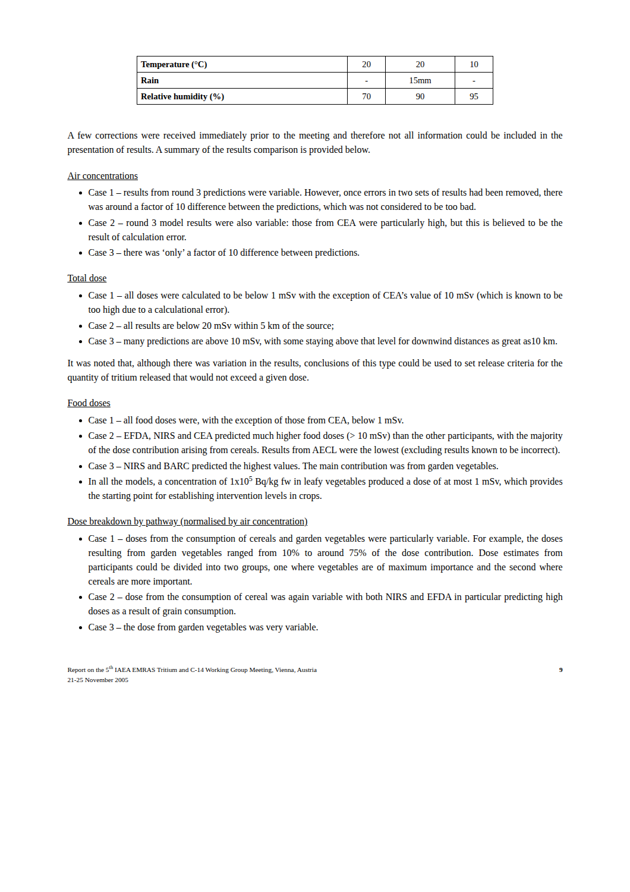| Temperature (°C) | 20 | 20 | 10 |
| Rain | - | 15mm | - |
| Relative humidity (%) | 70 | 90 | 95 |
A few corrections were received immediately prior to the meeting and therefore not all information could be included in the presentation of results. A summary of the results comparison is provided below.
Air concentrations
Case 1 – results from round 3 predictions were variable. However, once errors in two sets of results had been removed, there was around a factor of 10 difference between the predictions, which was not considered to be too bad.
Case 2 – round 3 model results were also variable: those from CEA were particularly high, but this is believed to be the result of calculation error.
Case 3 – there was ‘only’ a factor of 10 difference between predictions.
Total dose
Case 1 – all doses were calculated to be below 1 mSv with the exception of CEA’s value of 10 mSv (which is known to be too high due to a calculational error).
Case 2 – all results are below 20 mSv within 5 km of the source;
Case 3 – many predictions are above 10 mSv, with some staying above that level for downwind distances as great as10 km.
It was noted that, although there was variation in the results, conclusions of this type could be used to set release criteria for the quantity of tritium released that would not exceed a given dose.
Food doses
Case 1 – all food doses were, with the exception of those from CEA, below 1 mSv.
Case 2 – EFDA, NIRS and CEA predicted much higher food doses (> 10 mSv) than the other participants, with the majority of the dose contribution arising from cereals. Results from AECL were the lowest (excluding results known to be incorrect).
Case 3 – NIRS and BARC predicted the highest values. The main contribution was from garden vegetables.
In all the models, a concentration of 1x105 Bq/kg fw in leafy vegetables produced a dose of at most 1 mSv, which provides the starting point for establishing intervention levels in crops.
Dose breakdown by pathway (normalised by air concentration)
Case 1 – doses from the consumption of cereals and garden vegetables were particularly variable. For example, the doses resulting from garden vegetables ranged from 10% to around 75% of the dose contribution. Dose estimates from participants could be divided into two groups, one where vegetables are of maximum importance and the second where cereals are more important.
Case 2 – dose from the consumption of cereal was again variable with both NIRS and EFDA in particular predicting high doses as a result of grain consumption.
Case 3 – the dose from garden vegetables was very variable.
Report on the 5th IAEA EMRAS Tritium and C-14 Working Group Meeting, Vienna, Austria
21-25 November 2005
9